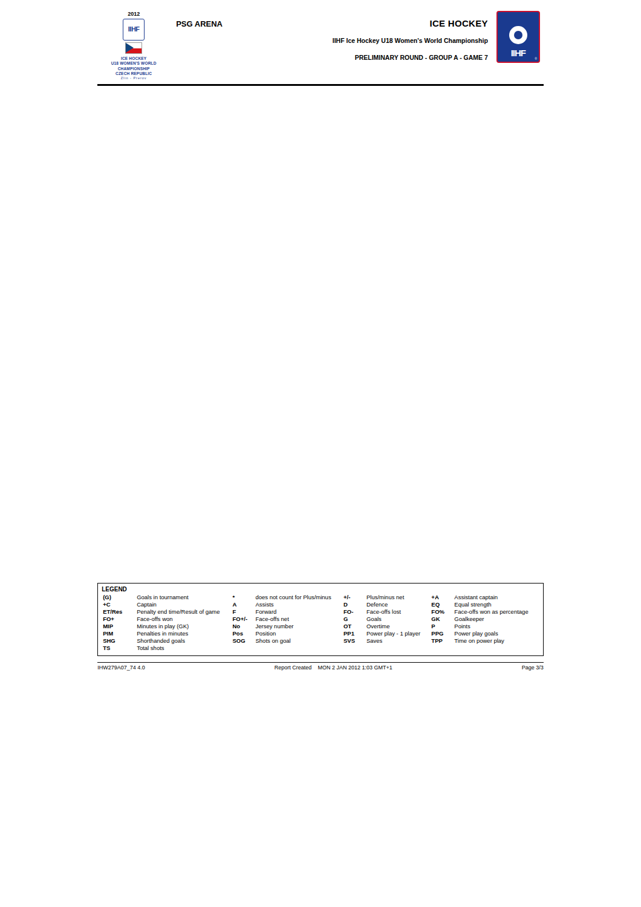2012
IIHF
ICE HOCKEY
U18 WOMEN'S WORLD
CHAMPIONSHIP
CZECH REPUBLIC
Zlin - Prerov
PSG ARENA
ICE HOCKEY
IIHF Ice Hockey U18 Women's World Championship
PRELIMINARY ROUND - GROUP A - GAME 7
IIHF
®
LEGEND
| (G) | Goals in tournament | * | does not count for Plus/minus | +/- | Plus/minus net | +A | Assistant captain |
| +C | Captain | A | Assists | D | Defence | EQ | Equal strength |
| ET/Res | Penalty end time/Result of game | F | Forward | FO- | Face-offs lost | FO% | Face-offs won as percentage |
| FO+ | Face-offs won | FO+/- | Face-offs net | G | Goals | GK | Goalkeeper |
| MIP | Minutes in play (GK) | No | Jersey number | OT | Overtime | P | Points |
| PIM | Penalties in minutes | Pos | Position | PP1 | Power play - 1 player | PPG | Power play goals |
| SHG | Shorthanded goals | SOG | Shots on goal | SVS | Saves | TPP | Time on power play |
| TS | Total shots | | | | | | |
IHW279A07_74 4.0
Report Created MON 2 JAN 2012 1:03 GMT+1
Page 3/3